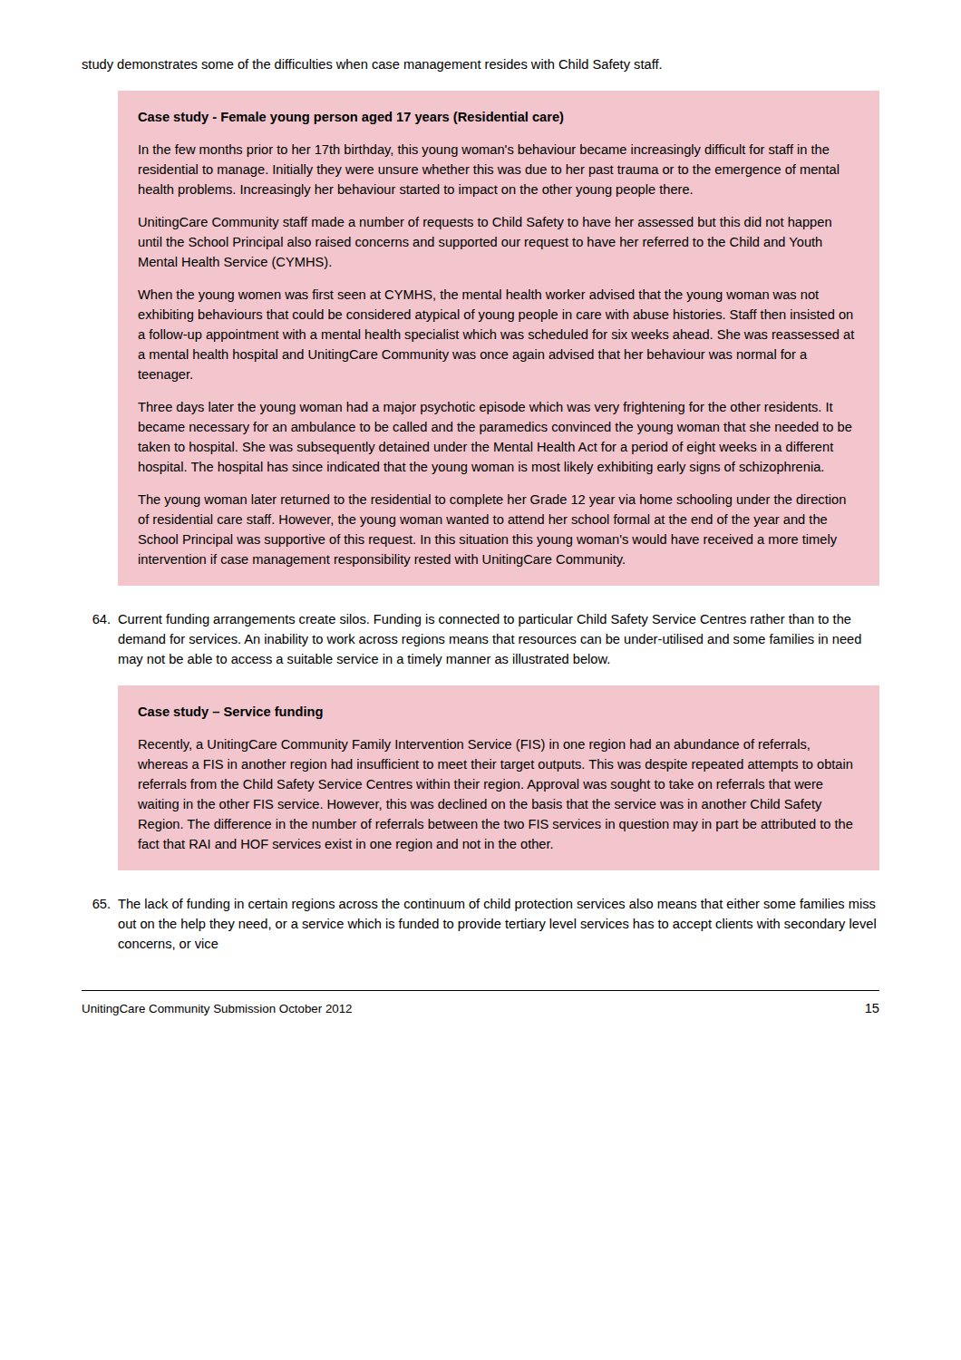study demonstrates some of the difficulties when case management resides with Child Safety staff.
Case study - Female young person aged 17 years (Residential care)
In the few months prior to her 17th birthday, this young woman's behaviour became increasingly difficult for staff in the residential to manage. Initially they were unsure whether this was due to her past trauma or to the emergence of mental health problems. Increasingly her behaviour started to impact on the other young people there.
UnitingCare Community staff made a number of requests to Child Safety to have her assessed but this did not happen until the School Principal also raised concerns and supported our request to have her referred to the Child and Youth Mental Health Service (CYMHS).
When the young women was first seen at CYMHS, the mental health worker advised that the young woman was not exhibiting behaviours that could be considered atypical of young people in care with abuse histories. Staff then insisted on a follow-up appointment with a mental health specialist which was scheduled for six weeks ahead. She was reassessed at a mental health hospital and UnitingCare Community was once again advised that her behaviour was normal for a teenager.
Three days later the young woman had a major psychotic episode which was very frightening for the other residents. It became necessary for an ambulance to be called and the paramedics convinced the young woman that she needed to be taken to hospital. She was subsequently detained under the Mental Health Act for a period of eight weeks in a different hospital. The hospital has since indicated that the young woman is most likely exhibiting early signs of schizophrenia.
The young woman later returned to the residential to complete her Grade 12 year via home schooling under the direction of residential care staff. However, the young woman wanted to attend her school formal at the end of the year and the School Principal was supportive of this request. In this situation this young woman's would have received a more timely intervention if case management responsibility rested with UnitingCare Community.
64. Current funding arrangements create silos. Funding is connected to particular Child Safety Service Centres rather than to the demand for services. An inability to work across regions means that resources can be under-utilised and some families in need may not be able to access a suitable service in a timely manner as illustrated below.
Case study – Service funding
Recently, a UnitingCare Community Family Intervention Service (FIS) in one region had an abundance of referrals, whereas a FIS in another region had insufficient to meet their target outputs. This was despite repeated attempts to obtain referrals from the Child Safety Service Centres within their region. Approval was sought to take on referrals that were waiting in the other FIS service. However, this was declined on the basis that the service was in another Child Safety Region. The difference in the number of referrals between the two FIS services in question may in part be attributed to the fact that RAI and HOF services exist in one region and not in the other.
65. The lack of funding in certain regions across the continuum of child protection services also means that either some families miss out on the help they need, or a service which is funded to provide tertiary level services has to accept clients with secondary level concerns, or vice
UnitingCare Community Submission October 2012 15